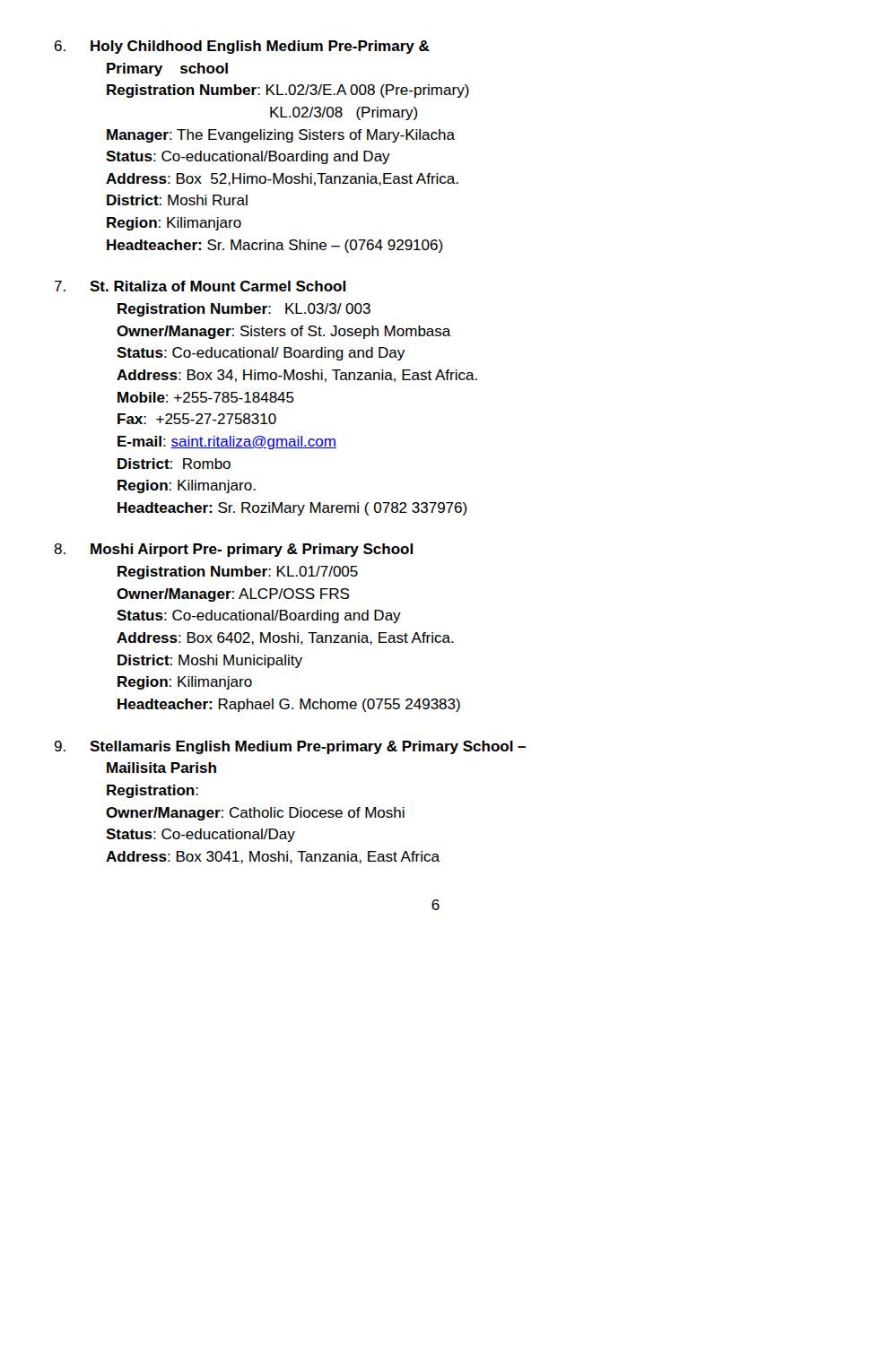6.
Holy Childhood English Medium Pre-Primary &
Primary school
Registration Number: KL.02/3/E.A 008 (Pre-primary)
KL.02/3/08 (Primary)
Manager: The Evangelizing Sisters of Mary-Kilacha
Status: Co-educational/Boarding and Day
Address: Box 52,Himo-Moshi,Tanzania,East Africa.
District: Moshi Rural
Region: Kilimanjaro
Headteacher: Sr. Macrina Shine – (0764 929106)
7.
St. Ritaliza of Mount Carmel School
Registration Number: KL.03/3/ 003
Owner/Manager: Sisters of St. Joseph Mombasa
Status: Co-educational/ Boarding and Day
Address: Box 34, Himo-Moshi, Tanzania, East Africa.
Mobile: +255-785-184845
Fax: +255-27-2758310
E-mail: saint.ritaliza@gmail.com
District: Rombo
Region: Kilimanjaro.
Headteacher: Sr. RoziMary Maremi ( 0782 337976)
8.
Moshi Airport Pre- primary & Primary School
Registration Number: KL.01/7/005
Owner/Manager: ALCP/OSS FRS
Status: Co-educational/Boarding and Day
Address: Box 6402, Moshi, Tanzania, East Africa.
District: Moshi Municipality
Region: Kilimanjaro
Headteacher: Raphael G. Mchome (0755 249383)
9.
Stellamaris English Medium Pre-primary & Primary School –
Mailisita Parish
Registration:
Owner/Manager: Catholic Diocese of Moshi
Status: Co-educational/Day
Address: Box 3041, Moshi, Tanzania, East Africa
6